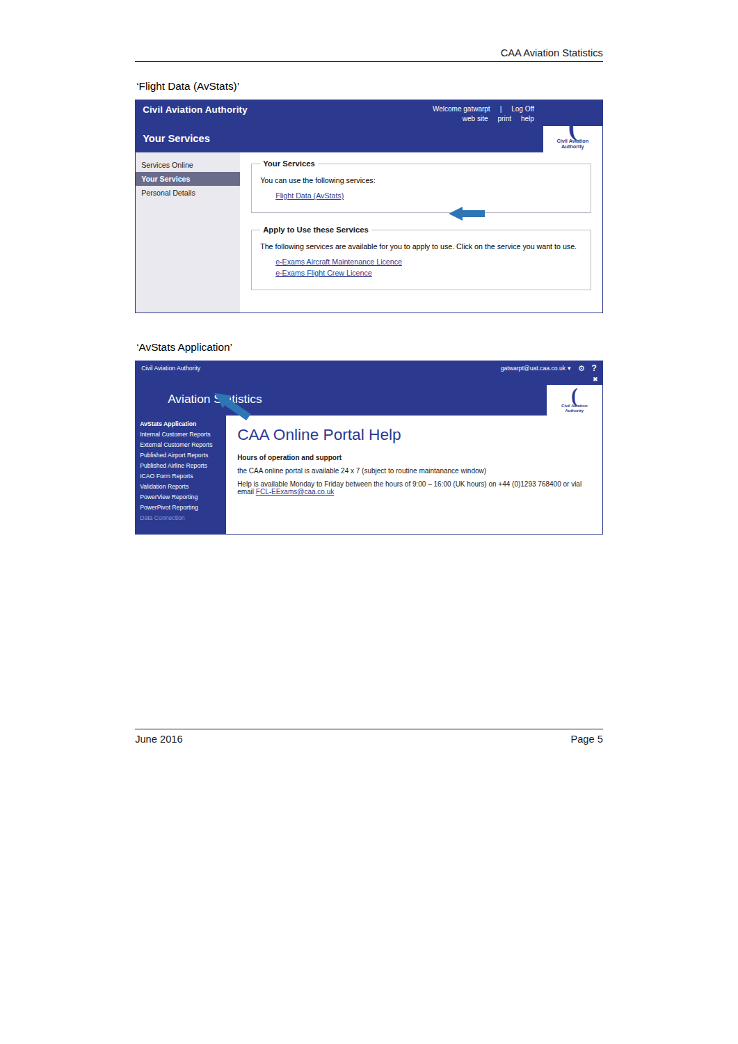CAA Aviation Statistics
‘Flight Data (AvStats)’
Civil Aviation Authority
Welcome gatwarpt|Log Off
web siteprint help
Your Services
(
Civil Aviation
Authority
Services Online
Your Services
Personal Details
Your Services
You can use the following services:
Flight Data (AvStats) Apply to Use these Services
The following services are available for you to apply to use. Click on the service you want to use.
e-Exams Aircraft Maintenance Licence e-Exams Flight Crew Licence
‘AvStats Application’
Civil Aviation Authority
gatwarpt@uat.caa.co.uk ▾ ⚙ ?
✖
Aviation Statistics
(
Civil Aviation
Authority
AvStats Application
Internal Customer Reports
External Customer Reports
Published Airport Reports
Published Airline Reports
ICAO Form Reports
Validation Reports
PowerView Reporting
PowerPivot Reporting
Data Connection
CAA Online Portal Help
Hours of operation and support
the CAA online portal is available 24 x 7 (subject to routine maintanance window)
Help is available Monday to Friday between the hours of 9:00 – 16:00 (UK hours) on +44 (0)1293 768400 or vial email FCL-EExams@caa.co.uk
June 2016
Page 5